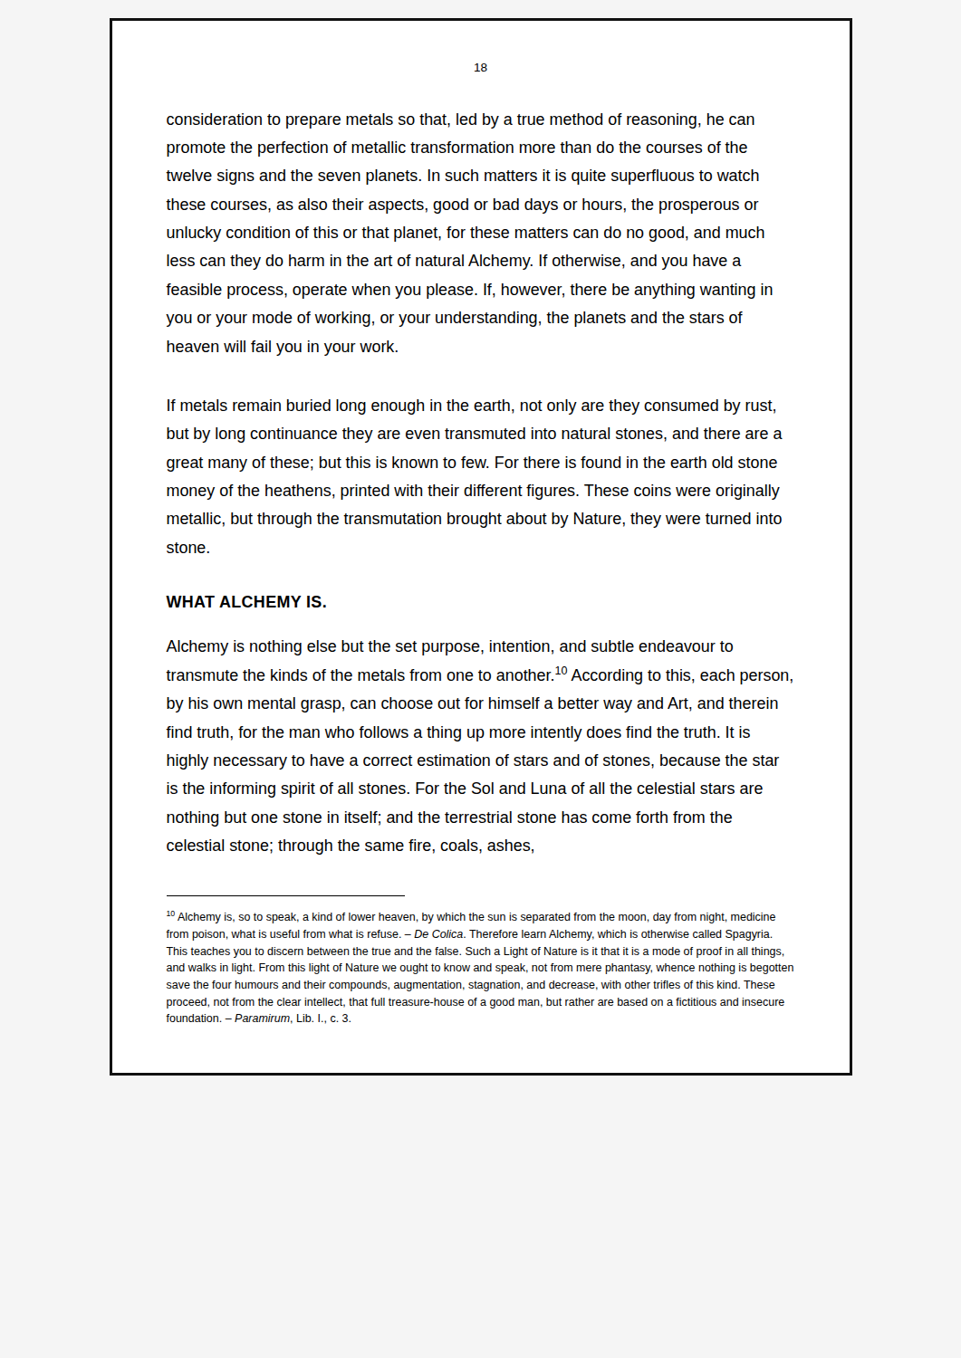18
consideration to prepare metals so that, led by a true method of reasoning, he can promote the perfection of metallic transformation more than do the courses of the twelve signs and the seven planets. In such matters it is quite superfluous to watch these courses, as also their aspects, good or bad days or hours, the prosperous or unlucky condition of this or that planet, for these matters can do no good, and much less can they do harm in the art of natural Alchemy. If otherwise, and you have a feasible process, operate when you please. If, however, there be anything wanting in you or your mode of working, or your understanding, the planets and the stars of heaven will fail you in your work.
If metals remain buried long enough in the earth, not only are they consumed by rust, but by long continuance they are even transmuted into natural stones, and there are a great many of these; but this is known to few. For there is found in the earth old stone money of the heathens, printed with their different figures. These coins were originally metallic, but through the transmutation brought about by Nature, they were turned into stone.
WHAT ALCHEMY IS.
Alchemy is nothing else but the set purpose, intention, and subtle endeavour to transmute the kinds of the metals from one to another.10 According to this, each person, by his own mental grasp, can choose out for himself a better way and Art, and therein find truth, for the man who follows a thing up more intently does find the truth. It is highly necessary to have a correct estimation of stars and of stones, because the star is the informing spirit of all stones. For the Sol and Luna of all the celestial stars are nothing but one stone in itself; and the terrestrial stone has come forth from the celestial stone; through the same fire, coals, ashes,
10 Alchemy is, so to speak, a kind of lower heaven, by which the sun is separated from the moon, day from night, medicine from poison, what is useful from what is refuse. – De Colica. Therefore learn Alchemy, which is otherwise called Spagyria. This teaches you to discern between the true and the false. Such a Light of Nature is it that it is a mode of proof in all things, and walks in light. From this light of Nature we ought to know and speak, not from mere phantasy, whence nothing is begotten save the four humours and their compounds, augmentation, stagnation, and decrease, with other trifles of this kind. These proceed, not from the clear intellect, that full treasure-house of a good man, but rather are based on a fictitious and insecure foundation. – Paramirum, Lib. I., c. 3.